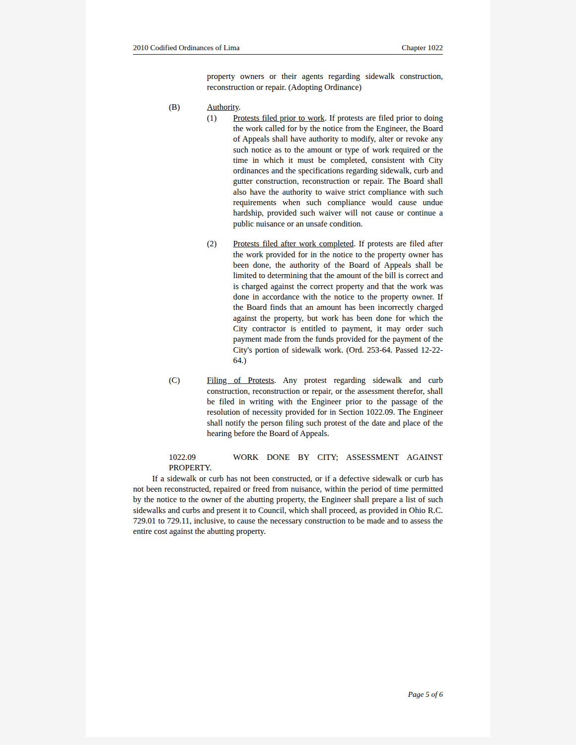2010 Codified Ordinances of Lima
Chapter 1022
property owners or their agents regarding sidewalk construction, reconstruction or repair. (Adopting Ordinance)
(B)
Authority.
(1)
Protests filed prior to work. If protests are filed prior to doing the work called for by the notice from the Engineer, the Board of Appeals shall have authority to modify, alter or revoke any such notice as to the amount or type of work required or the time in which it must be completed, consistent with City ordinances and the specifications regarding sidewalk, curb and gutter construction, reconstruction or repair. The Board shall also have the authority to waive strict compliance with such requirements when such compliance would cause undue hardship, provided such waiver will not cause or continue a public nuisance or an unsafe condition.
(2)
Protests filed after work completed. If protests are filed after the work provided for in the notice to the property owner has been done, the authority of the Board of Appeals shall be limited to determining that the amount of the bill is correct and is charged against the correct property and that the work was done in accordance with the notice to the property owner. If the Board finds that an amount has been incorrectly charged against the property, but work has been done for which the City contractor is entitled to payment, it may order such payment made from the funds provided for the payment of the City's portion of sidewalk work. (Ord. 253-64. Passed 12-22-64.)
(C)
Filing of Protests. Any protest regarding sidewalk and curb construction, reconstruction or repair, or the assessment therefor, shall be filed in writing with the Engineer prior to the passage of the resolution of necessity provided for in Section 1022.09. The Engineer shall notify the person filing such protest of the date and place of the hearing before the Board of Appeals.
1022.09 WORK DONE BY CITY; ASSESSMENT AGAINST PROPERTY.
If a sidewalk or curb has not been constructed, or if a defective sidewalk or curb has not been reconstructed, repaired or freed from nuisance, within the period of time permitted by the notice to the owner of the abutting property, the Engineer shall prepare a list of such sidewalks and curbs and present it to Council, which shall proceed, as provided in Ohio R.C. 729.01 to 729.11, inclusive, to cause the necessary construction to be made and to assess the entire cost against the abutting property.
Page 5 of 6